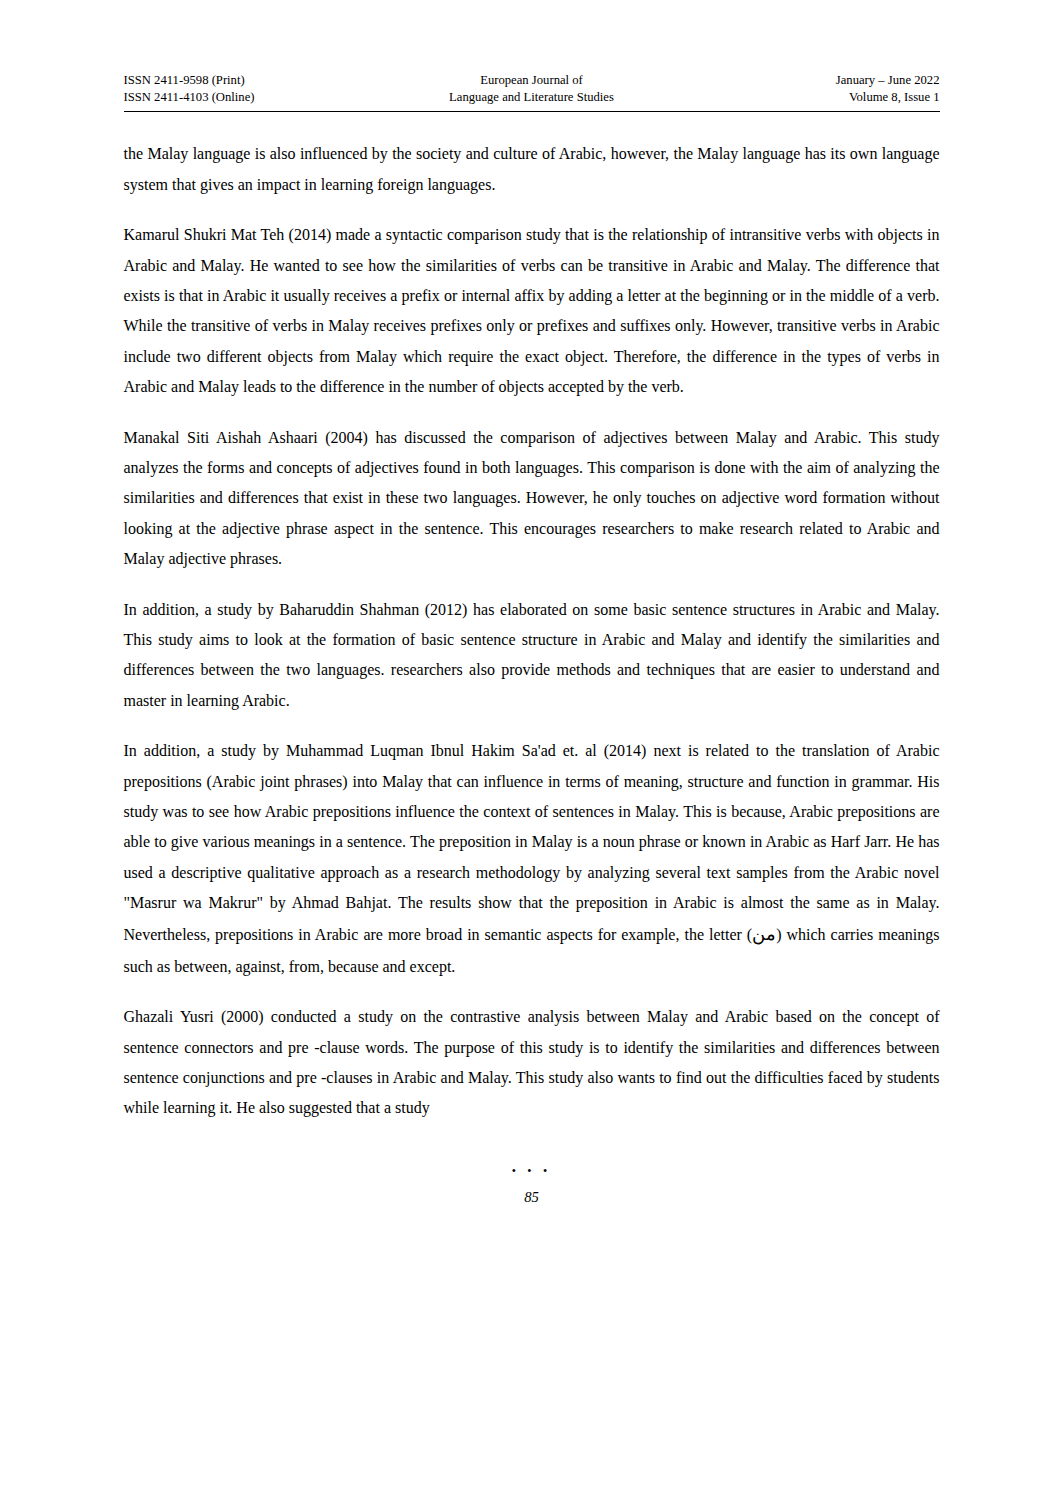ISSN 2411-9598 (Print)
ISSN 2411-4103 (Online)
European Journal of
Language and Literature Studies
January – June 2022
Volume 8, Issue 1
the Malay language is also influenced by the society and culture of Arabic, however, the Malay language has its own language system that gives an impact in learning foreign languages.
Kamarul Shukri Mat Teh (2014) made a syntactic comparison study that is the relationship of intransitive verbs with objects in Arabic and Malay. He wanted to see how the similarities of verbs can be transitive in Arabic and Malay. The difference that exists is that in Arabic it usually receives a prefix or internal affix by adding a letter at the beginning or in the middle of a verb. While the transitive of verbs in Malay receives prefixes only or prefixes and suffixes only. However, transitive verbs in Arabic include two different objects from Malay which require the exact object. Therefore, the difference in the types of verbs in Arabic and Malay leads to the difference in the number of objects accepted by the verb.
Manakal Siti Aishah Ashaari (2004) has discussed the comparison of adjectives between Malay and Arabic. This study analyzes the forms and concepts of adjectives found in both languages. This comparison is done with the aim of analyzing the similarities and differences that exist in these two languages. However, he only touches on adjective word formation without looking at the adjective phrase aspect in the sentence. This encourages researchers to make research related to Arabic and Malay adjective phrases.
In addition, a study by Baharuddin Shahman (2012) has elaborated on some basic sentence structures in Arabic and Malay. This study aims to look at the formation of basic sentence structure in Arabic and Malay and identify the similarities and differences between the two languages. researchers also provide methods and techniques that are easier to understand and master in learning Arabic.
In addition, a study by Muhammad Luqman Ibnul Hakim Sa'ad et. al (2014) next is related to the translation of Arabic prepositions (Arabic joint phrases) into Malay that can influence in terms of meaning, structure and function in grammar. His study was to see how Arabic prepositions influence the context of sentences in Malay. This is because, Arabic prepositions are able to give various meanings in a sentence. The preposition in Malay is a noun phrase or known in Arabic as Harf Jarr. He has used a descriptive qualitative approach as a research methodology by analyzing several text samples from the Arabic novel "Masrur wa Makrur" by Ahmad Bahjat. The results show that the preposition in Arabic is almost the same as in Malay. Nevertheless, prepositions in Arabic are more broad in semantic aspects for example, the letter (من) which carries meanings such as between, against, from, because and except.
Ghazali Yusri (2000) conducted a study on the contrastive analysis between Malay and Arabic based on the concept of sentence connectors and pre -clause words. The purpose of this study is to identify the similarities and differences between sentence conjunctions and pre -clauses in Arabic and Malay. This study also wants to find out the difficulties faced by students while learning it. He also suggested that a study
• • • 85